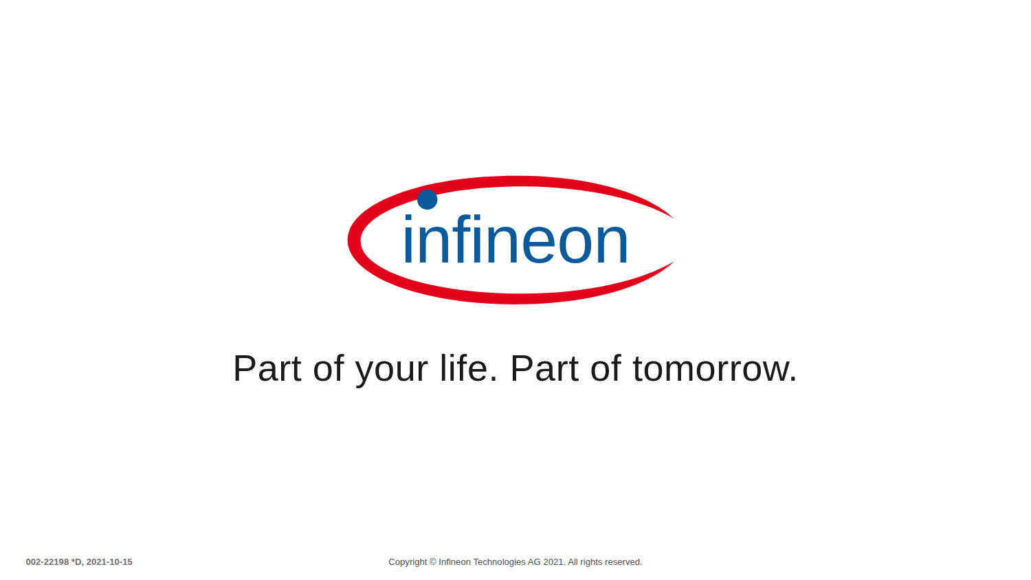Infineon logo infineon
Part of your life. Part of tomorrow.
002-22198 *D, 2021-10-15 Copyright © Infineon Technologies AG 2021. All rights reserved.